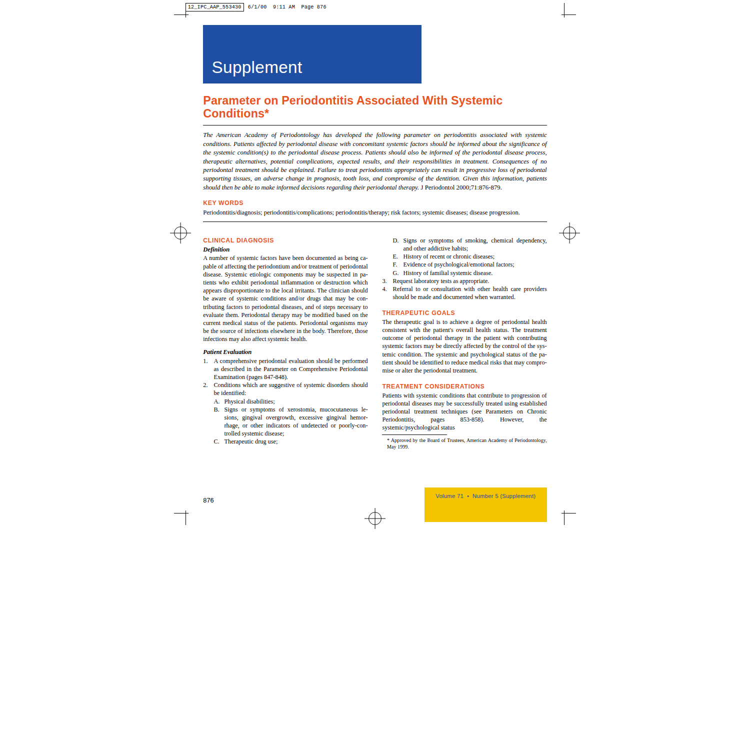12_IPC_AAP_553430 6/1/00 9:11 AM Page 876
Supplement
Parameter on Periodontitis Associated With Systemic
Conditions*
The American Academy of Periodontology has developed the following parameter on periodontitis associated with systemic conditions. Patients affected by periodontal disease with concomitant systemic factors should be informed about the significance of the systemic condition(s) to the periodontal disease process. Patients should also be informed of the periodontal disease process, therapeutic alternatives, potential complications, expected results, and their responsibilities in treatment. Consequences of no periodontal treatment should be explained. Failure to treat periodontitis appropriately can result in progressive loss of periodontal supporting tissues, an adverse change in prognosis, tooth loss, and compromise of the dentition. Given this information, patients should then be able to make informed decisions regarding their periodontal therapy. J Periodontol 2000;71:876-879.
KEY WORDS
Periodontitis/diagnosis; periodontitis/complications; periodontitis/therapy; risk factors; systemic diseases; disease progression.
CLINICAL DIAGNOSIS
Definition
A number of systemic factors have been documented as being capable of affecting the periodontium and/or treatment of periodontal disease. Systemic etiologic components may be suspected in patients who exhibit periodontal inflammation or destruction which appears disproportionate to the local irritants. The clinician should be aware of systemic conditions and/or drugs that may be contributing factors to periodontal diseases, and of steps necessary to evaluate them. Periodontal therapy may be modified based on the current medical status of the patients. Periodontal organisms may be the source of infections elsewhere in the body. Therefore, those infections may also affect systemic health.
Patient Evaluation
1. A comprehensive periodontal evaluation should be performed as described in the Parameter on Comprehensive Periodontal Examination (pages 847-848).
2. Conditions which are suggestive of systemic disorders should be identified:
A. Physical disabilities;
B. Signs or symptoms of xerostomia, mucocutaneous lesions, gingival overgrowth, excessive gingival hemorrhage, or other indicators of undetected or poorly-controlled systemic disease;
C. Therapeutic drug use;
D. Signs or symptoms of smoking, chemical dependency, and other addictive habits;
E. History of recent or chronic diseases;
F. Evidence of psychological/emotional factors;
G. History of familial systemic disease.
3. Request laboratory tests as appropriate.
4. Referral to or consultation with other health care providers should be made and documented when warranted.
THERAPEUTIC GOALS
The therapeutic goal is to achieve a degree of periodontal health consistent with the patient's overall health status. The treatment outcome of periodontal therapy in the patient with contributing systemic factors may be directly affected by the control of the systemic condition. The systemic and psychological status of the patient should be identified to reduce medical risks that may compromise or alter the periodontal treatment.
TREATMENT CONSIDERATIONS
Patients with systemic conditions that contribute to progression of periodontal diseases may be successfully treated using established periodontal treatment techniques (see Parameters on Chronic Periodontitis, pages 853-858). However, the systemic/psychological status
* Approved by the Board of Trustees, American Academy of Periodontology, May 1999.
876
Volume 71 • Number 5 (Supplement)